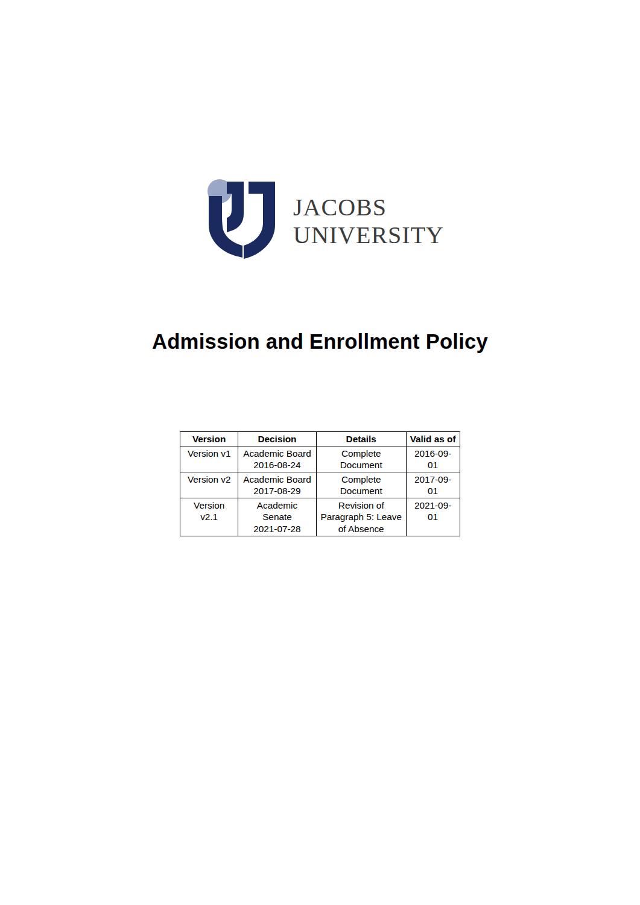JACOBS UNIVERSITY
Admission and Enrollment Policy
| Version | Decision | Details | Valid as of |
| --- | --- | --- | --- |
| Version v1 | Academic Board 2016-08-24 | Complete Document | 2016-09-01 |
| Version v2 | Academic Board 2017-08-29 | Complete Document | 2017-09-01 |
| Version v2.1 | Academic Senate 2021-07-28 | Revision of Paragraph 5: Leave of Absence | 2021-09-01 |